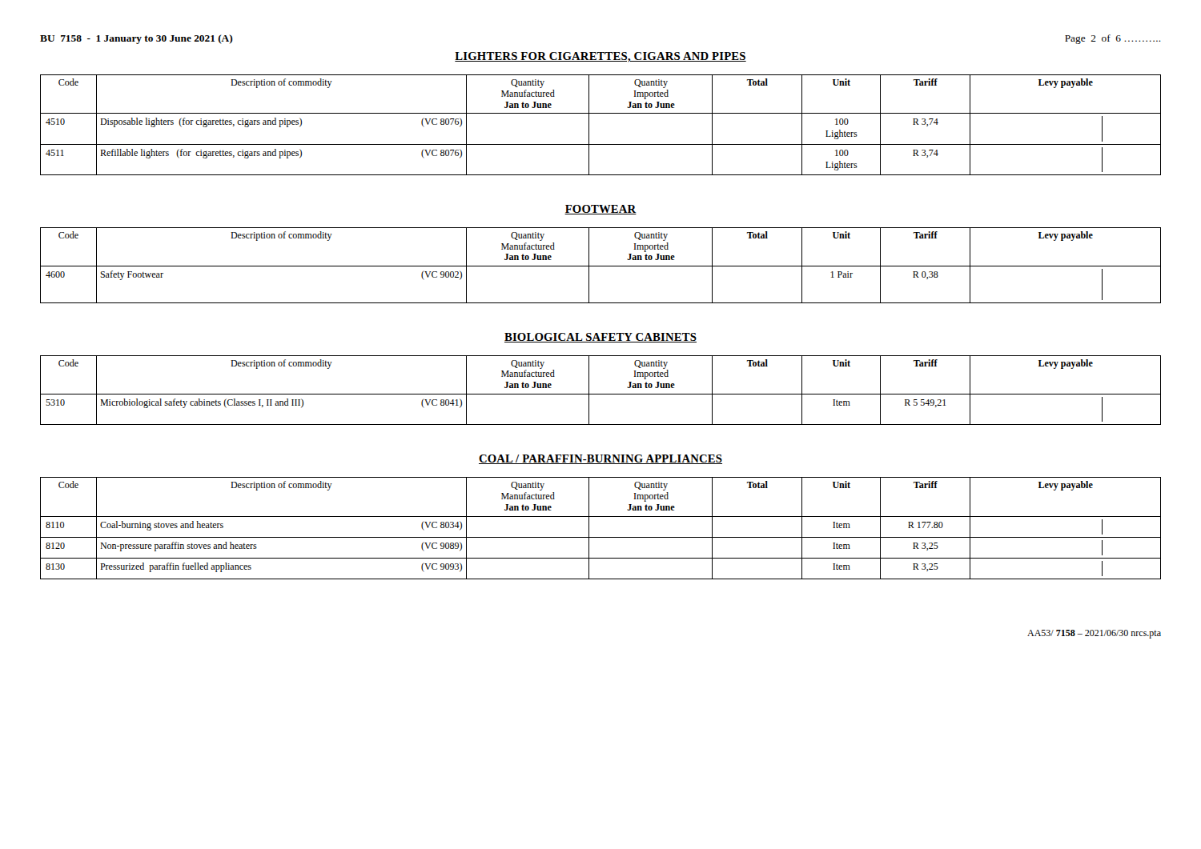BU 7158 - 1 January to 30 June 2021 (A)
Page 2 of 6 ………..
LIGHTERS FOR CIGARETTES, CIGARS AND PIPES
| Code | Description of commodity | Quantity Manufactured Jan to June | Quantity Imported Jan to June | Total | Unit | Tariff | Levy payable |
| --- | --- | --- | --- | --- | --- | --- | --- |
| 4510 | Disposable lighters (for cigarettes, cigars and pipes) (VC 8076) | | | | 100 Lighters | R 3,74 | |
| 4511 | Refillable lighters (for cigarettes, cigars and pipes) (VC 8076) | | | | 100 Lighters | R 3,74 | |
FOOTWEAR
| Code | Description of commodity | Quantity Manufactured Jan to June | Quantity Imported Jan to June | Total | Unit | Tariff | Levy payable |
| --- | --- | --- | --- | --- | --- | --- | --- |
| 4600 | Safety Footwear (VC 9002) | | | | 1 Pair | R 0,38 | |
BIOLOGICAL SAFETY CABINETS
| Code | Description of commodity | Quantity Manufactured Jan to June | Quantity Imported Jan to June | Total | Unit | Tariff | Levy payable |
| --- | --- | --- | --- | --- | --- | --- | --- |
| 5310 | Microbiological safety cabinets (Classes I, II and III) (VC 8041) | | | | Item | R 5 549,21 | |
COAL / PARAFFIN-BURNING APPLIANCES
| Code | Description of commodity | Quantity Manufactured Jan to June | Quantity Imported Jan to June | Total | Unit | Tariff | Levy payable |
| --- | --- | --- | --- | --- | --- | --- | --- |
| 8110 | Coal-burning stoves and heaters (VC 8034) | | | | Item | R 177.80 | |
| 8120 | Non-pressure paraffin stoves and heaters (VC 9089) | | | | Item | R 3,25 | |
| 8130 | Pressurized paraffin fuelled appliances (VC 9093) | | | | Item | R 3,25 | |
AA53/ 7158 – 2021/06/30 nrcs.pta